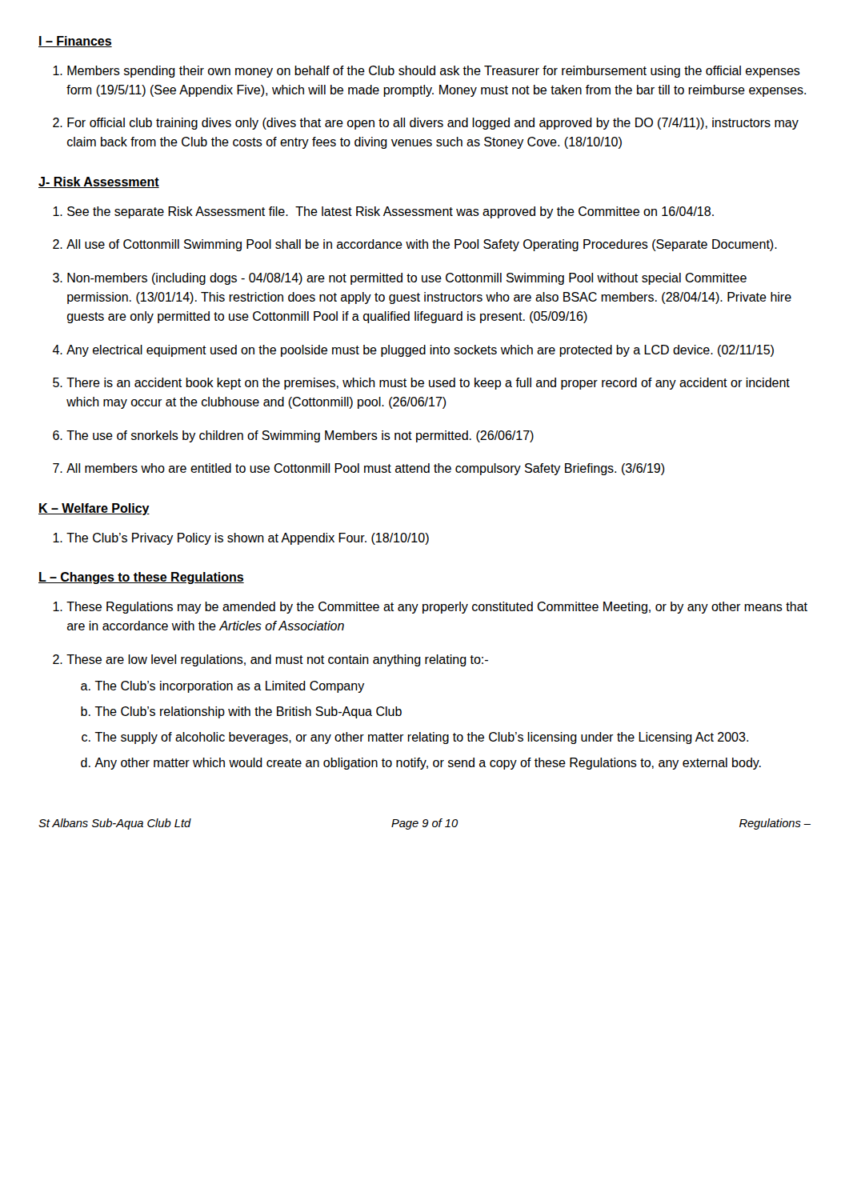I – Finances
Members spending their own money on behalf of the Club should ask the Treasurer for reimbursement using the official expenses form (19/5/11) (See Appendix Five), which will be made promptly. Money must not be taken from the bar till to reimburse expenses.
For official club training dives only (dives that are open to all divers and logged and approved by the DO (7/4/11)), instructors may claim back from the Club the costs of entry fees to diving venues such as Stoney Cove. (18/10/10)
J- Risk Assessment
See the separate Risk Assessment file. The latest Risk Assessment was approved by the Committee on 16/04/18.
All use of Cottonmill Swimming Pool shall be in accordance with the Pool Safety Operating Procedures (Separate Document).
Non-members (including dogs - 04/08/14) are not permitted to use Cottonmill Swimming Pool without special Committee permission. (13/01/14). This restriction does not apply to guest instructors who are also BSAC members. (28/04/14). Private hire guests are only permitted to use Cottonmill Pool if a qualified lifeguard is present. (05/09/16)
Any electrical equipment used on the poolside must be plugged into sockets which are protected by a LCD device. (02/11/15)
There is an accident book kept on the premises, which must be used to keep a full and proper record of any accident or incident which may occur at the clubhouse and (Cottonmill) pool. (26/06/17)
The use of snorkels by children of Swimming Members is not permitted. (26/06/17)
All members who are entitled to use Cottonmill Pool must attend the compulsory Safety Briefings. (3/6/19)
K – Welfare Policy
The Club’s Privacy Policy is shown at Appendix Four. (18/10/10)
L – Changes to these Regulations
These Regulations may be amended by the Committee at any properly constituted Committee Meeting, or by any other means that are in accordance with the Articles of Association
These are low level regulations, and must not contain anything relating to:-
The Club’s incorporation as a Limited Company
The Club’s relationship with the British Sub-Aqua Club
The supply of alcoholic beverages, or any other matter relating to the Club’s licensing under the Licensing Act 2003.
Any other matter which would create an obligation to notify, or send a copy of these Regulations to, any external body.
St Albans Sub-Aqua Club Ltd Page 9 of 10 Regulations –